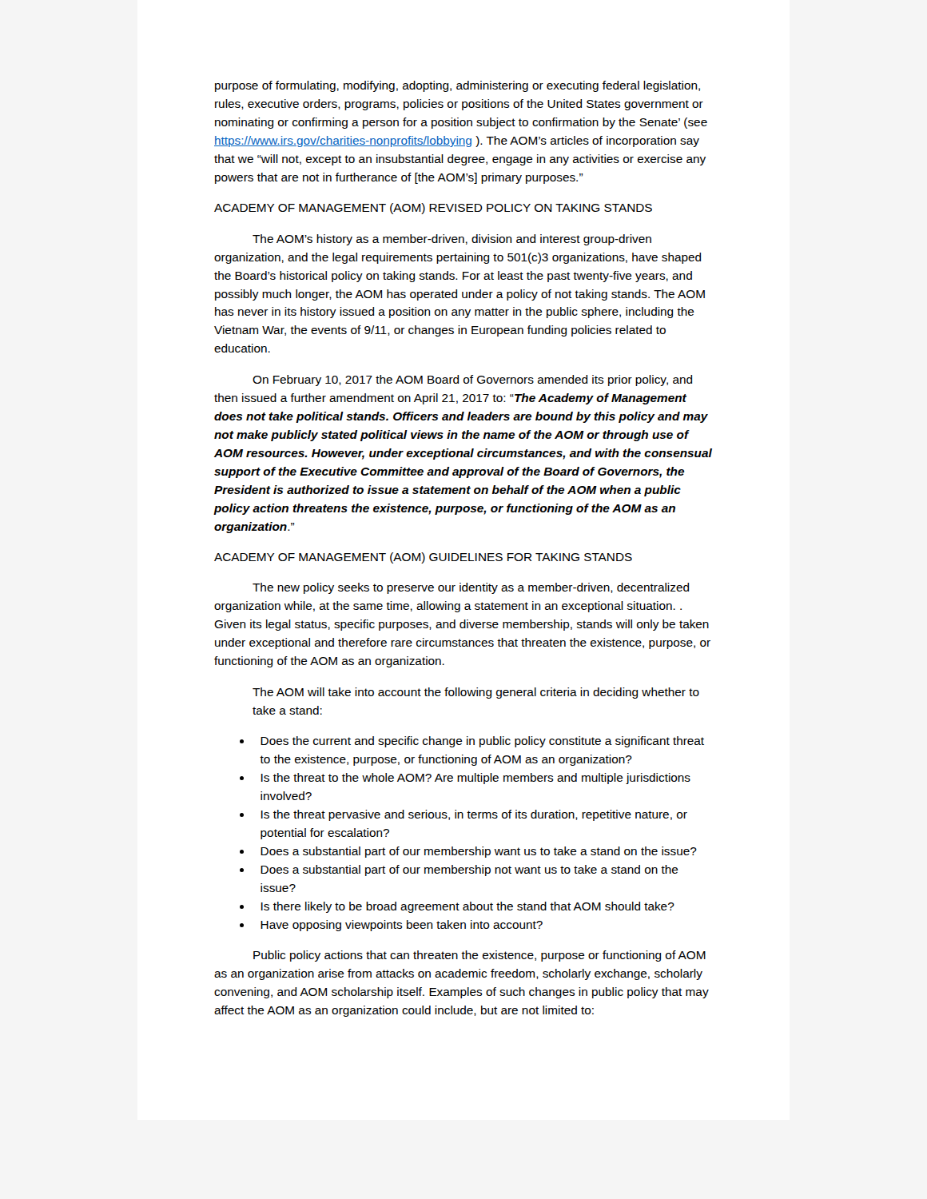purpose of formulating, modifying, adopting, administering or executing federal legislation, rules, executive orders, programs, policies or positions of the United States government or nominating or confirming a person for a position subject to confirmation by the Senate’ (see https://www.irs.gov/charities-nonprofits/lobbying ). The AOM’s articles of incorporation say that we “will not, except to an insubstantial degree, engage in any activities or exercise any powers that are not in furtherance of [the AOM’s] primary purposes.”
ACADEMY OF MANAGEMENT (AOM) REVISED POLICY ON TAKING STANDS
The AOM’s history as a member-driven, division and interest group-driven organization, and the legal requirements pertaining to 501(c)3 organizations, have shaped the Board’s historical policy on taking stands. For at least the past twenty-five years, and possibly much longer, the AOM has operated under a policy of not taking stands. The AOM has never in its history issued a position on any matter in the public sphere, including the Vietnam War, the events of 9/11, or changes in European funding policies related to education.
On February 10, 2017 the AOM Board of Governors amended its prior policy, and then issued a further amendment on April 21, 2017 to: “The Academy of Management does not take political stands. Officers and leaders are bound by this policy and may not make publicly stated political views in the name of the AOM or through use of AOM resources. However, under exceptional circumstances, and with the consensual support of the Executive Committee and approval of the Board of Governors, the President is authorized to issue a statement on behalf of the AOM when a public policy action threatens the existence, purpose, or functioning of the AOM as an organization.”
ACADEMY OF MANAGEMENT (AOM) GUIDELINES FOR TAKING STANDS
The new policy seeks to preserve our identity as a member-driven, decentralized organization while, at the same time, allowing a statement in an exceptional situation. . Given its legal status, specific purposes, and diverse membership, stands will only be taken under exceptional and therefore rare circumstances that threaten the existence, purpose, or functioning of the AOM as an organization.
The AOM will take into account the following general criteria in deciding whether to take a stand:
Does the current and specific change in public policy constitute a significant threat to the existence, purpose, or functioning of AOM as an organization?
Is the threat to the whole AOM? Are multiple members and multiple jurisdictions involved?
Is the threat pervasive and serious, in terms of its duration, repetitive nature, or potential for escalation?
Does a substantial part of our membership want us to take a stand on the issue?
Does a substantial part of our membership not want us to take a stand on the issue?
Is there likely to be broad agreement about the stand that AOM should take?
Have opposing viewpoints been taken into account?
Public policy actions that can threaten the existence, purpose or functioning of AOM as an organization arise from attacks on academic freedom, scholarly exchange, scholarly convening, and AOM scholarship itself. Examples of such changes in public policy that may affect the AOM as an organization could include, but are not limited to: